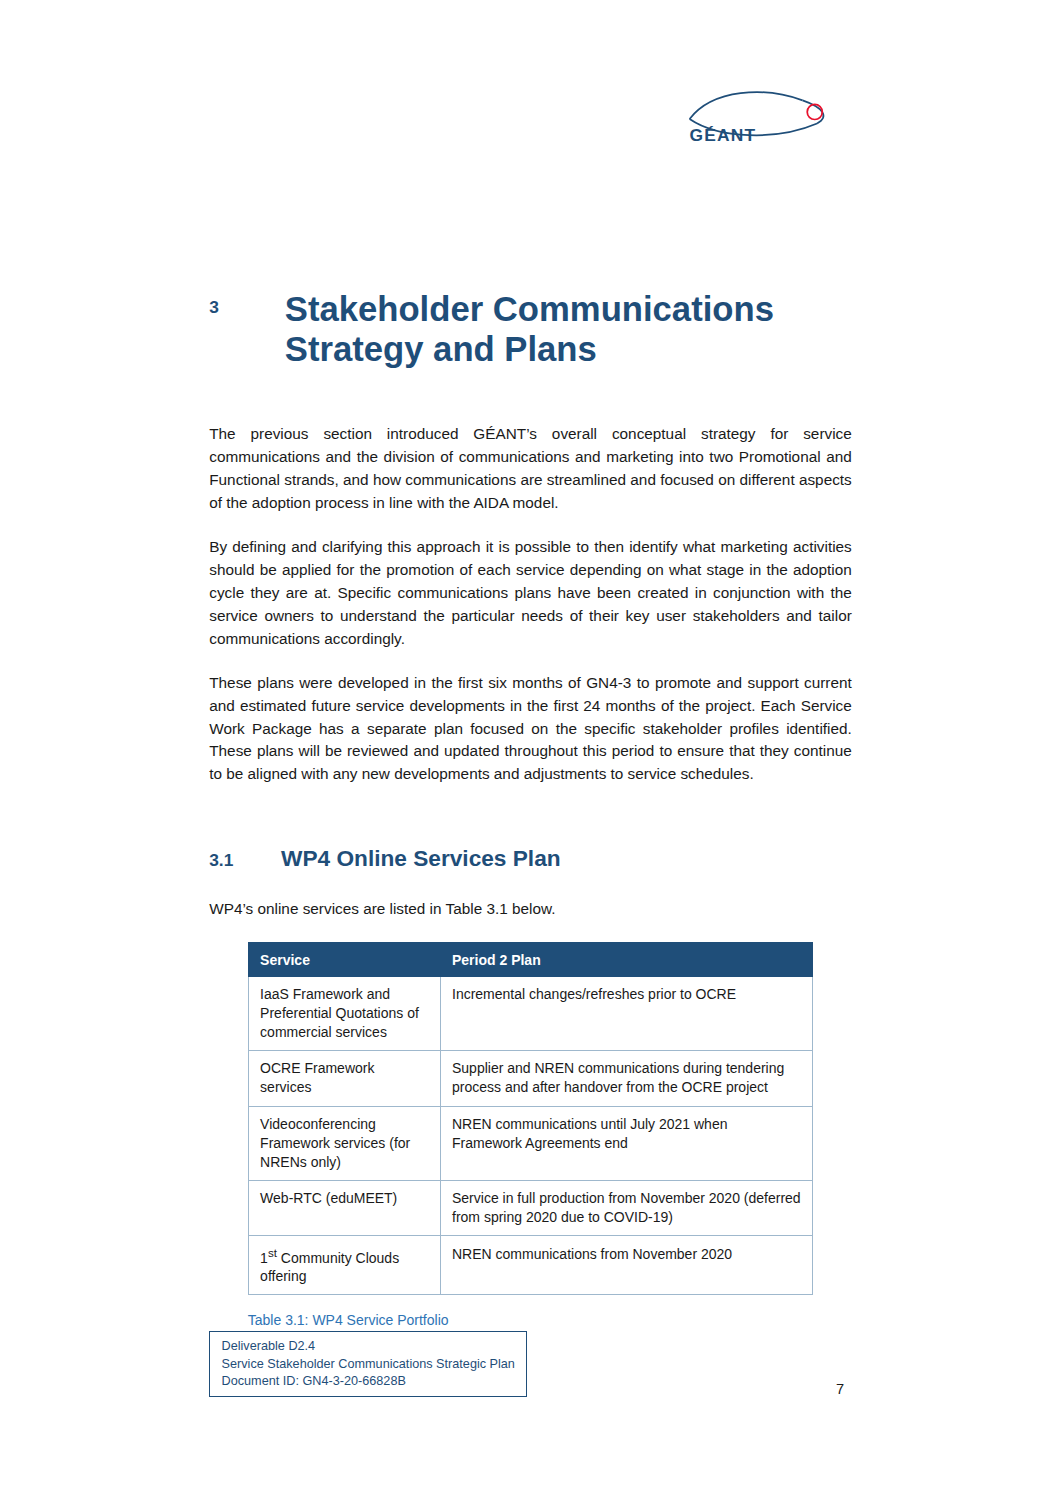GÉANT
3 Stakeholder Communications Strategy and Plans
The previous section introduced GÉANT’s overall conceptual strategy for service communications and the division of communications and marketing into two Promotional and Functional strands, and how communications are streamlined and focused on different aspects of the adoption process in line with the AIDA model.
By defining and clarifying this approach it is possible to then identify what marketing activities should be applied for the promotion of each service depending on what stage in the adoption cycle they are at. Specific communications plans have been created in conjunction with the service owners to understand the particular needs of their key user stakeholders and tailor communications accordingly.
These plans were developed in the first six months of GN4-3 to promote and support current and estimated future service developments in the first 24 months of the project. Each Service Work Package has a separate plan focused on the specific stakeholder profiles identified. These plans will be reviewed and updated throughout this period to ensure that they continue to be aligned with any new developments and adjustments to service schedules.
3.1 WP4 Online Services Plan
WP4’s online services are listed in Table 3.1 below.
| Service | Period 2 Plan |
| --- | --- |
| IaaS Framework and Preferential Quotations of commercial services | Incremental changes/refreshes prior to OCRE |
| OCRE Framework services | Supplier and NREN communications during tendering process and after handover from the OCRE project |
| Videoconferencing Framework services (for NRENs only) | NREN communications until July 2021 when Framework Agreements end |
| Web-RTC (eduMEET) | Service in full production from November 2020 (deferred from spring 2020 due to COVID-19) |
| 1 st Community Clouds offering | NREN communications from November 2020 |
Table 3.1: WP4 Service Portfolio
Deliverable D2.4
Service Stakeholder Communications Strategic Plan
Document ID: GN4-3-20-66828B
7